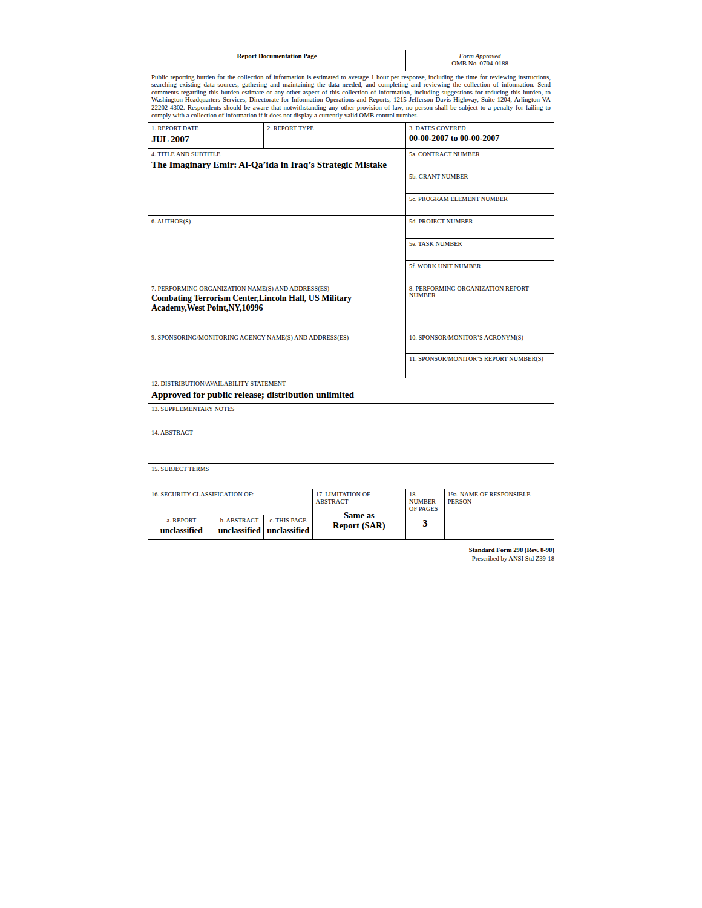| Report Documentation Page | Form Approved OMB No. 0704-0188 |
| Public reporting burden for the collection of information is estimated to average 1 hour per response, including the time for reviewing instructions, searching existing data sources, gathering and maintaining the data needed, and completing and reviewing the collection of information. Send comments regarding this burden estimate or any other aspect of this collection of information, including suggestions for reducing this burden, to Washington Headquarters Services, Directorate for Information Operations and Reports, 1215 Jefferson Davis Highway, Suite 1204, Arlington VA 22202-4302. Respondents should be aware that notwithstanding any other provision of law, no person shall be subject to a penalty for failing to comply with a collection of information if it does not display a currently valid OMB control number. |
| 1. REPORT DATE JUL 2007 | 2. REPORT TYPE | 3. DATES COVERED 00-00-2007 to 00-00-2007 |
| 4. TITLE AND SUBTITLE The Imaginary Emir: Al-Qa’ida in Iraq’s Strategic Mistake | 5a. CONTRACT NUMBER |
| 5b. GRANT NUMBER |
| 5c. PROGRAM ELEMENT NUMBER |
| 6. AUTHOR(S) | 5d. PROJECT NUMBER |
| 5e. TASK NUMBER |
| 5f. WORK UNIT NUMBER |
| 7. PERFORMING ORGANIZATION NAME(S) AND ADDRESS(ES) Combating Terrorism Center,Lincoln Hall, US Military Academy,West Point,NY,10996 | 8. PERFORMING ORGANIZATION REPORT NUMBER |
| 9. SPONSORING/MONITORING AGENCY NAME(S) AND ADDRESS(ES) | 10. SPONSOR/MONITOR’S ACRONYM(S) |
| 11. SPONSOR/MONITOR’S REPORT NUMBER(S) |
| 12. DISTRIBUTION/AVAILABILITY STATEMENT Approved for public release; distribution unlimited |
| 13. SUPPLEMENTARY NOTES |
| 14. ABSTRACT |
| 15. SUBJECT TERMS |
| 16. SECURITY CLASSIFICATION OF: | 17. LIMITATION OF ABSTRACT Same as Report (SAR) | 18. NUMBER OF PAGES 3 | 19a. NAME OF RESPONSIBLE PERSON |
| a. REPORT unclassified | b. ABSTRACT unclassified | c. THIS PAGE unclassified |
Standard Form 298 (Rev. 8-98)
Prescribed by ANSI Std Z39-18